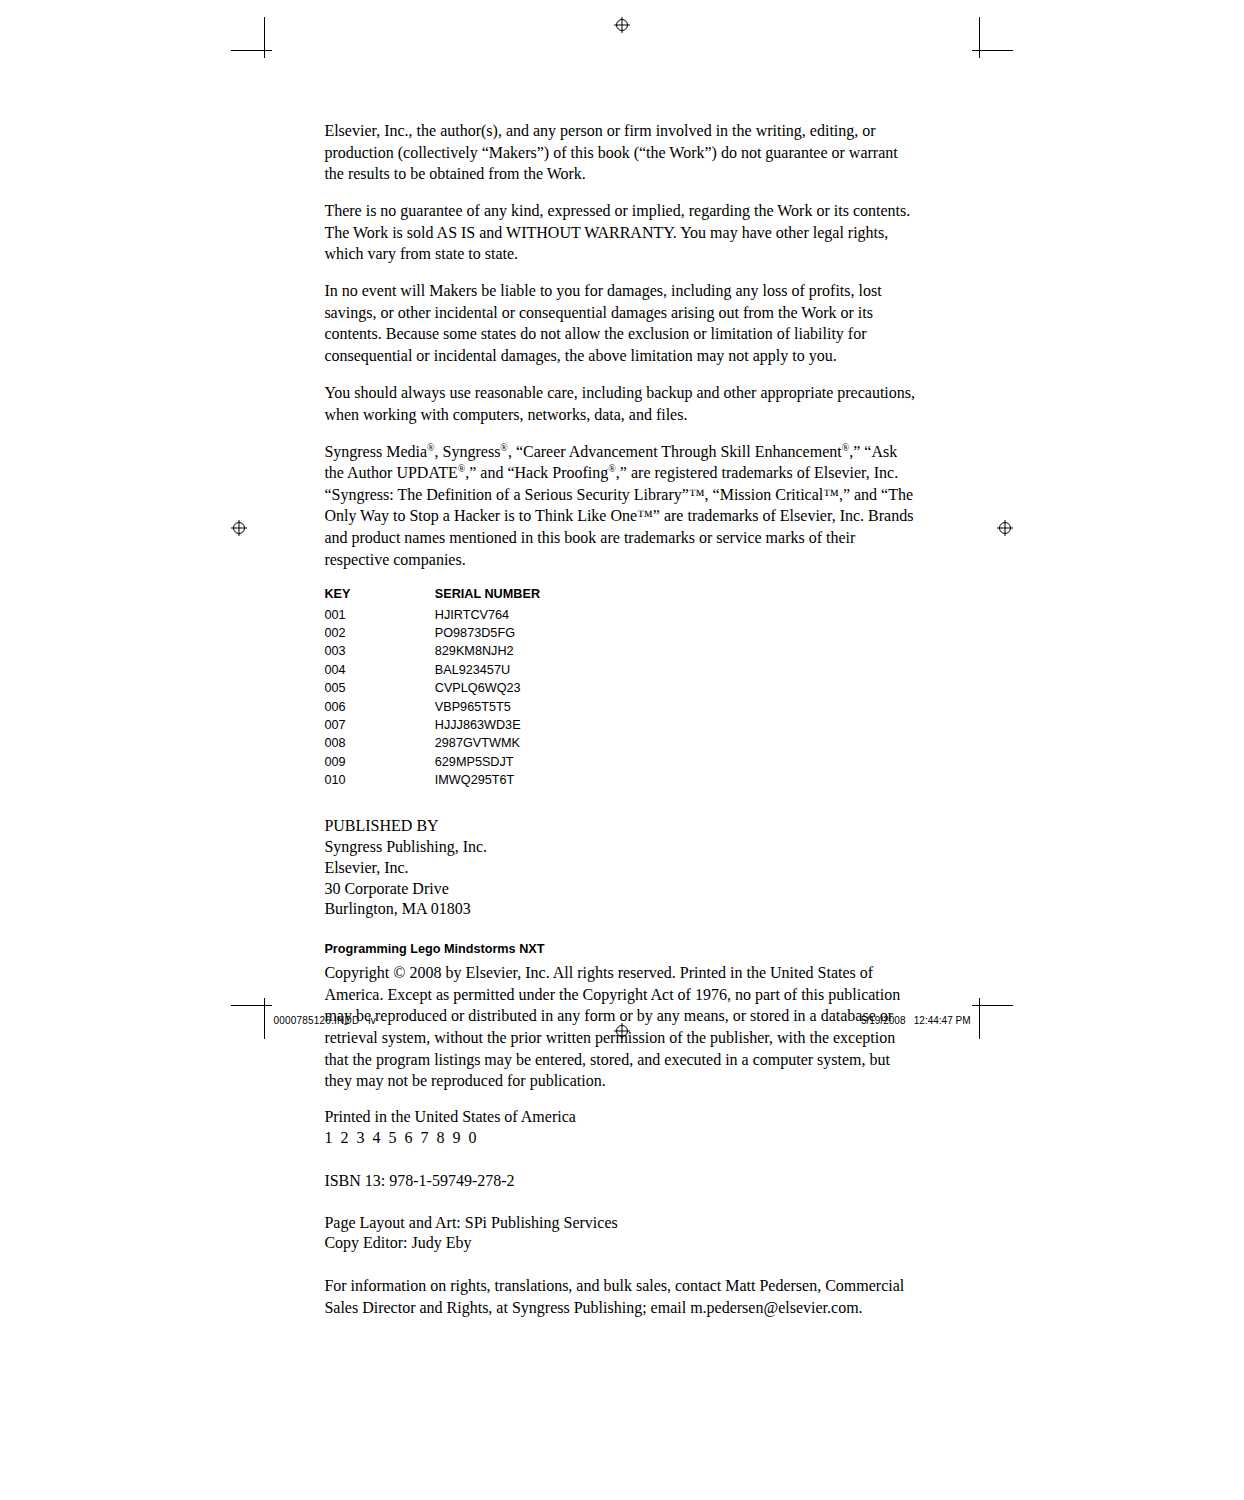Elsevier, Inc., the author(s), and any person or firm involved in the writing, editing, or production (collectively “Makers”) of this book (“the Work”) do not guarantee or warrant the results to be obtained from the Work.
There is no guarantee of any kind, expressed or implied, regarding the Work or its contents. The Work is sold AS IS and WITHOUT WARRANTY. You may have other legal rights, which vary from state to state.
In no event will Makers be liable to you for damages, including any loss of profits, lost savings, or other incidental or consequential damages arising out from the Work or its contents. Because some states do not allow the exclusion or limitation of liability for consequential or incidental damages, the above limitation may not apply to you.
You should always use reasonable care, including backup and other appropriate precautions, when working with computers, networks, data, and files.
Syngress Media®, Syngress®, “Career Advancement Through Skill Enhancement®,” “Ask the Author UPDATE®,” and “Hack Proofing®,” are registered trademarks of Elsevier, Inc. “Syngress: The Definition of a Serious Security Library”™, “Mission Critical™,” and “The Only Way to Stop a Hacker is to Think Like One™” are trademarks of Elsevier, Inc. Brands and product names mentioned in this book are trademarks or service marks of their respective companies.
| KEY | SERIAL NUMBER |
| --- | --- |
| 001 | HJIRTCV764 |
| 002 | PO9873D5FG |
| 003 | 829KM8NJH2 |
| 004 | BAL923457U |
| 005 | CVPLQ6WQ23 |
| 006 | VBP965T5T5 |
| 007 | HJJJ863WD3E |
| 008 | 2987GVTWMK |
| 009 | 629MP5SDJT |
| 010 | IMWQ295T6T |
PUBLISHED BY Syngress Publishing, Inc. Elsevier, Inc. 30 Corporate Drive Burlington, MA 01803
Programming Lego Mindstorms NXT
Copyright © 2008 by Elsevier, Inc. All rights reserved. Printed in the United States of America. Except as permitted under the Copyright Act of 1976, no part of this publication may be reproduced or distributed in any form or by any means, or stored in a database or retrieval system, without the prior written permission of the publisher, with the exception that the program listings may be entered, stored, and executed in a computer system, but they may not be reproduced for publication.
Printed in the United States of America 1 2 3 4 5 6 7 8 9 0
ISBN 13: 978-1-59749-278-2
Page Layout and Art: SPi Publishing Services Copy Editor: Judy Eby
For information on rights, translations, and bulk sales, contact Matt Pedersen, Commercial Sales Director and Rights, at Syngress Publishing; email m.pedersen@elsevier.com.
0000785126.INDD iv 5/19/2008 12:44:47 PM